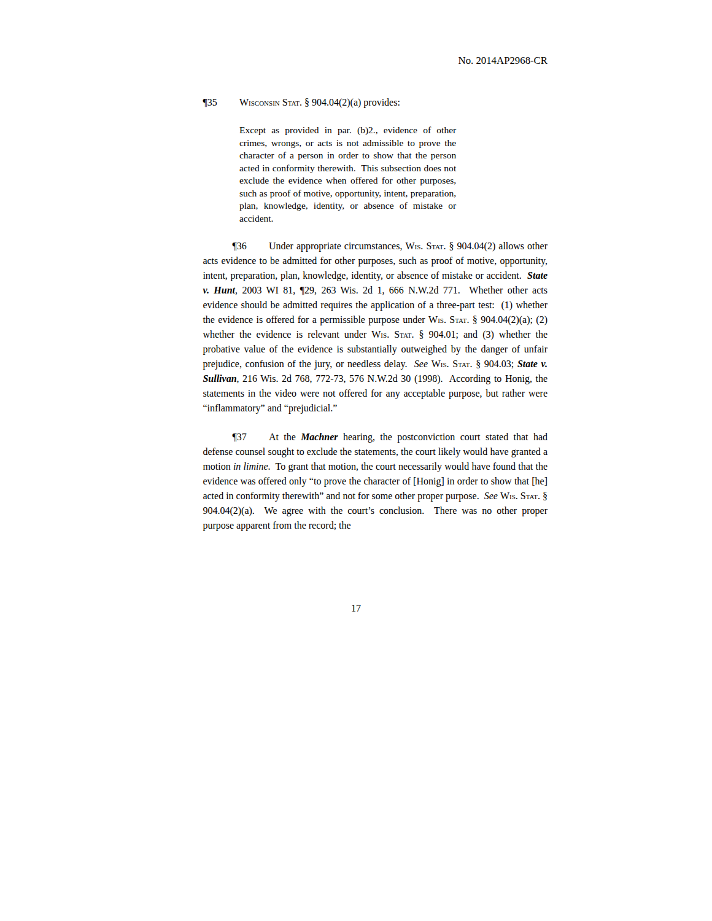No. 2014AP2968-CR
¶35 Wisconsin Stat. § 904.04(2)(a) provides:
Except as provided in par. (b)2., evidence of other crimes, wrongs, or acts is not admissible to prove the character of a person in order to show that the person acted in conformity therewith. This subsection does not exclude the evidence when offered for other purposes, such as proof of motive, opportunity, intent, preparation, plan, knowledge, identity, or absence of mistake or accident.
¶36 Under appropriate circumstances, Wis. Stat. § 904.04(2) allows other acts evidence to be admitted for other purposes, such as proof of motive, opportunity, intent, preparation, plan, knowledge, identity, or absence of mistake or accident. State v. Hunt, 2003 WI 81, ¶29, 263 Wis. 2d 1, 666 N.W.2d 771. Whether other acts evidence should be admitted requires the application of a three-part test: (1) whether the evidence is offered for a permissible purpose under Wis. Stat. § 904.04(2)(a); (2) whether the evidence is relevant under Wis. Stat. § 904.01; and (3) whether the probative value of the evidence is substantially outweighed by the danger of unfair prejudice, confusion of the jury, or needless delay. See Wis. Stat. § 904.03; State v. Sullivan, 216 Wis. 2d 768, 772-73, 576 N.W.2d 30 (1998). According to Honig, the statements in the video were not offered for any acceptable purpose, but rather were “inflammatory” and “prejudicial.”
¶37 At the Machner hearing, the postconviction court stated that had defense counsel sought to exclude the statements, the court likely would have granted a motion in limine. To grant that motion, the court necessarily would have found that the evidence was offered only “to prove the character of [Honig] in order to show that [he] acted in conformity therewith” and not for some other proper purpose. See Wis. Stat. § 904.04(2)(a). We agree with the court’s conclusion. There was no other proper purpose apparent from the record; the
17